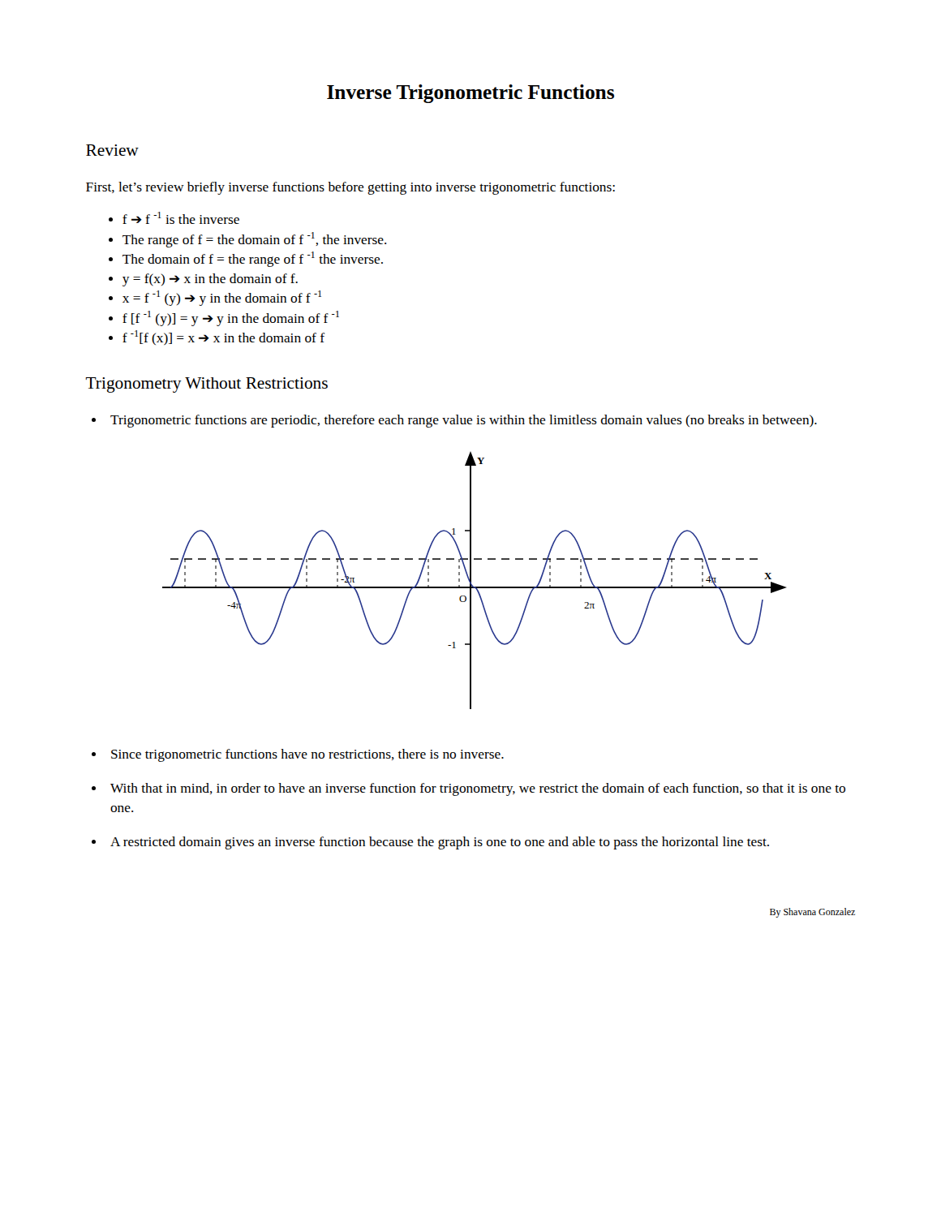Inverse Trigonometric Functions
Review
First, let’s review briefly inverse functions before getting into inverse trigonometric functions:
f ➔ f -1 is the inverse
The range of f = the domain of f -1, the inverse.
The domain of f = the range of f -1 the inverse.
y = f(x) ➔ x in the domain of f.
x = f -1 (y) ➔ y in the domain of f -1
f [f -1 (y)] = y ➔ y in the domain of f -1
f -1[f (x)] = x ➔ x in the domain of f
Trigonometry Without Restrictions
Trigonometric functions are periodic, therefore each range value is within the limitless domain values (no breaks in between).
Y X 1 -1 O -4π -2π 2π 4π
Since trigonometric functions have no restrictions, there is no inverse.
With that in mind, in order to have an inverse function for trigonometry, we restrict the domain of each function, so that it is one to one.
A restricted domain gives an inverse function because the graph is one to one and able to pass the horizontal line test.
By Shavana Gonzalez